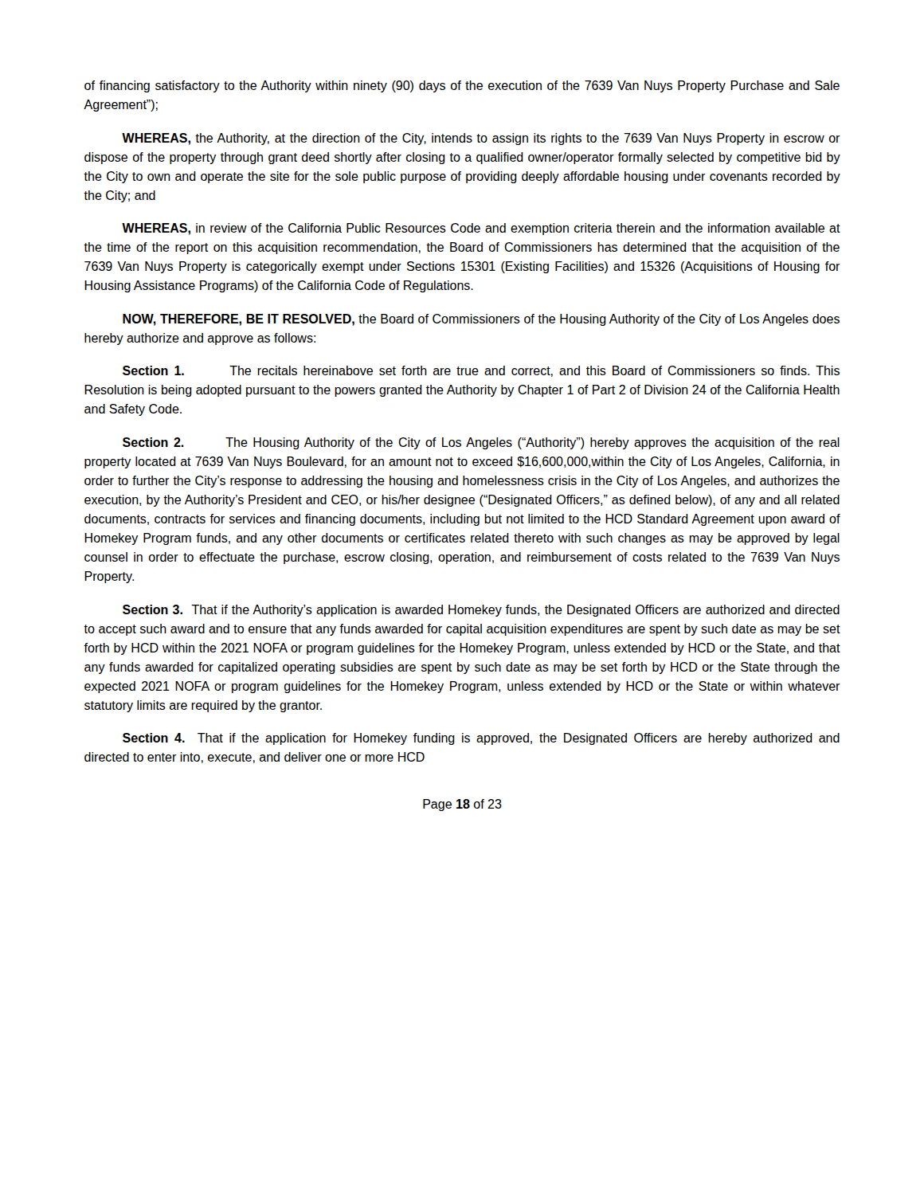of financing satisfactory to the Authority within ninety (90) days of the execution of the 7639 Van Nuys Property Purchase and Sale Agreement”);
WHEREAS, the Authority, at the direction of the City, intends to assign its rights to the 7639 Van Nuys Property in escrow or dispose of the property through grant deed shortly after closing to a qualified owner/operator formally selected by competitive bid by the City to own and operate the site for the sole public purpose of providing deeply affordable housing under covenants recorded by the City; and
WHEREAS, in review of the California Public Resources Code and exemption criteria therein and the information available at the time of the report on this acquisition recommendation, the Board of Commissioners has determined that the acquisition of the 7639 Van Nuys Property is categorically exempt under Sections 15301 (Existing Facilities) and 15326 (Acquisitions of Housing for Housing Assistance Programs) of the California Code of Regulations.
NOW, THEREFORE, BE IT RESOLVED, the Board of Commissioners of the Housing Authority of the City of Los Angeles does hereby authorize and approve as follows:
Section 1. The recitals hereinabove set forth are true and correct, and this Board of Commissioners so finds. This Resolution is being adopted pursuant to the powers granted the Authority by Chapter 1 of Part 2 of Division 24 of the California Health and Safety Code.
Section 2. The Housing Authority of the City of Los Angeles (“Authority”) hereby approves the acquisition of the real property located at 7639 Van Nuys Boulevard, for an amount not to exceed $16,600,000,within the City of Los Angeles, California, in order to further the City’s response to addressing the housing and homelessness crisis in the City of Los Angeles, and authorizes the execution, by the Authority’s President and CEO, or his/her designee (“Designated Officers,” as defined below), of any and all related documents, contracts for services and financing documents, including but not limited to the HCD Standard Agreement upon award of Homekey Program funds, and any other documents or certificates related thereto with such changes as may be approved by legal counsel in order to effectuate the purchase, escrow closing, operation, and reimbursement of costs related to the 7639 Van Nuys Property.
Section 3. That if the Authority’s application is awarded Homekey funds, the Designated Officers are authorized and directed to accept such award and to ensure that any funds awarded for capital acquisition expenditures are spent by such date as may be set forth by HCD within the 2021 NOFA or program guidelines for the Homekey Program, unless extended by HCD or the State, and that any funds awarded for capitalized operating subsidies are spent by such date as may be set forth by HCD or the State through the expected 2021 NOFA or program guidelines for the Homekey Program, unless extended by HCD or the State or within whatever statutory limits are required by the grantor.
Section 4. That if the application for Homekey funding is approved, the Designated Officers are hereby authorized and directed to enter into, execute, and deliver one or more HCD
Page 18 of 23